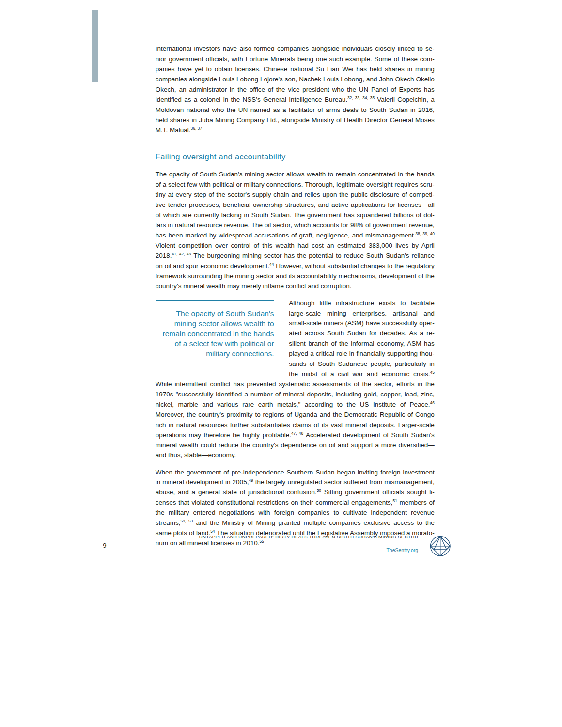International investors have also formed companies alongside individuals closely linked to senior government officials, with Fortune Minerals being one such example. Some of these companies have yet to obtain licenses. Chinese national Su Lian Wei has held shares in mining companies alongside Louis Lobong Lojore's son, Nachek Louis Lobong, and John Okech Okello Okech, an administrator in the office of the vice president who the UN Panel of Experts has identified as a colonel in the NSS's General Intelligence Bureau.32, 33, 34, 35 Valerii Copeichin, a Moldovan national who the UN named as a facilitator of arms deals to South Sudan in 2016, held shares in Juba Mining Company Ltd., alongside Ministry of Health Director General Moses M.T. Malual.36, 37
Failing oversight and accountability
The opacity of South Sudan's mining sector allows wealth to remain concentrated in the hands of a select few with political or military connections. Thorough, legitimate oversight requires scrutiny at every step of the sector's supply chain and relies upon the public disclosure of competitive tender processes, beneficial ownership structures, and active applications for licenses—all of which are currently lacking in South Sudan. The government has squandered billions of dollars in natural resource revenue. The oil sector, which accounts for 98% of government revenue, has been marked by widespread accusations of graft, negligence, and mismanagement.38, 39, 40 Violent competition over control of this wealth had cost an estimated 383,000 lives by April 2018.41, 42, 43 The burgeoning mining sector has the potential to reduce South Sudan's reliance on oil and spur economic development.44 However, without substantial changes to the regulatory framework surrounding the mining sector and its accountability mechanisms, development of the country's mineral wealth may merely inflame conflict and corruption.
The opacity of South Sudan's mining sector allows wealth to remain concentrated in the hands of a select few with political or military connections.
Although little infrastructure exists to facilitate large-scale mining enterprises, artisanal and small-scale miners (ASM) have successfully operated across South Sudan for decades. As a resilient branch of the informal economy, ASM has played a critical role in financially supporting thousands of South Sudanese people, particularly in the midst of a civil war and economic crisis.45 While intermittent conflict has prevented systematic assessments of the sector, efforts in the 1970s "successfully identified a number of mineral deposits, including gold, copper, lead, zinc, nickel, marble and various rare earth metals," according to the US Institute of Peace.46 Moreover, the country's proximity to regions of Uganda and the Democratic Republic of Congo rich in natural resources further substantiates claims of its vast mineral deposits. Larger-scale operations may therefore be highly profitable.47, 48 Accelerated development of South Sudan's mineral wealth could reduce the country's dependence on oil and support a more diversified—and thus, stable—economy.
When the government of pre-independence Southern Sudan began inviting foreign investment in mineral development in 2005,49 the largely unregulated sector suffered from mismanagement, abuse, and a general state of jurisdictional confusion.50 Sitting government officials sought licenses that violated constitutional restrictions on their commercial engagements,51 members of the military entered negotiations with foreign companies to cultivate independent revenue streams,52, 53 and the Ministry of Mining granted multiple companies exclusive access to the same plots of land.54 The situation deteriorated until the Legislative Assembly imposed a moratorium on all mineral licenses in 2010.55
9
Untapped and Unprepared: Dirty Deals Threaten South Sudan's Mining Sector TheSentry.org